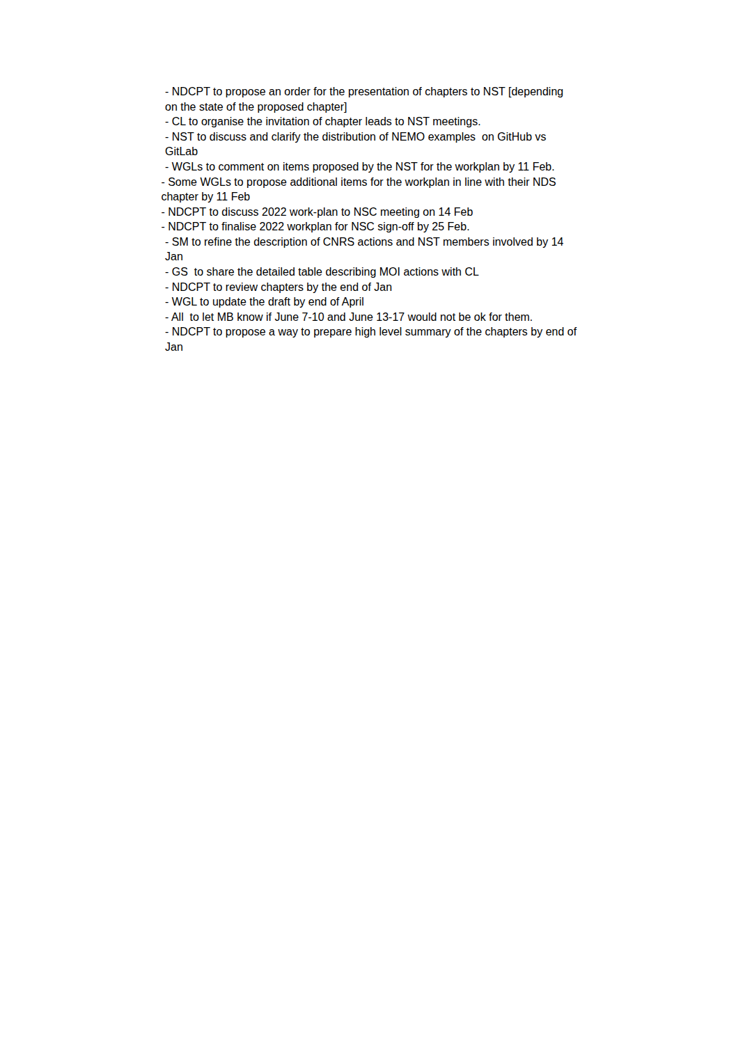- NDCPT to propose an order for the presentation of chapters to NST [depending on the state of the proposed chapter]
- CL to organise the invitation of chapter leads to NST meetings.
- NST to discuss and clarify the distribution of NEMO examples on GitHub vs GitLab
- WGLs to comment on items proposed by the NST for the workplan by 11 Feb.
- Some WGLs to propose additional items for the workplan in line with their NDS chapter by 11 Feb
- NDCPT to discuss 2022 work-plan to NSC meeting on 14 Feb
- NDCPT to finalise 2022 workplan for NSC sign-off by 25 Feb.
- SM to refine the description of CNRS actions and NST members involved by 14 Jan
- GS to share the detailed table describing MOI actions with CL
- NDCPT to review chapters by the end of Jan
- WGL to update the draft by end of April
- All to let MB know if June 7-10 and June 13-17 would not be ok for them.
- NDCPT to propose a way to prepare high level summary of the chapters by end of Jan